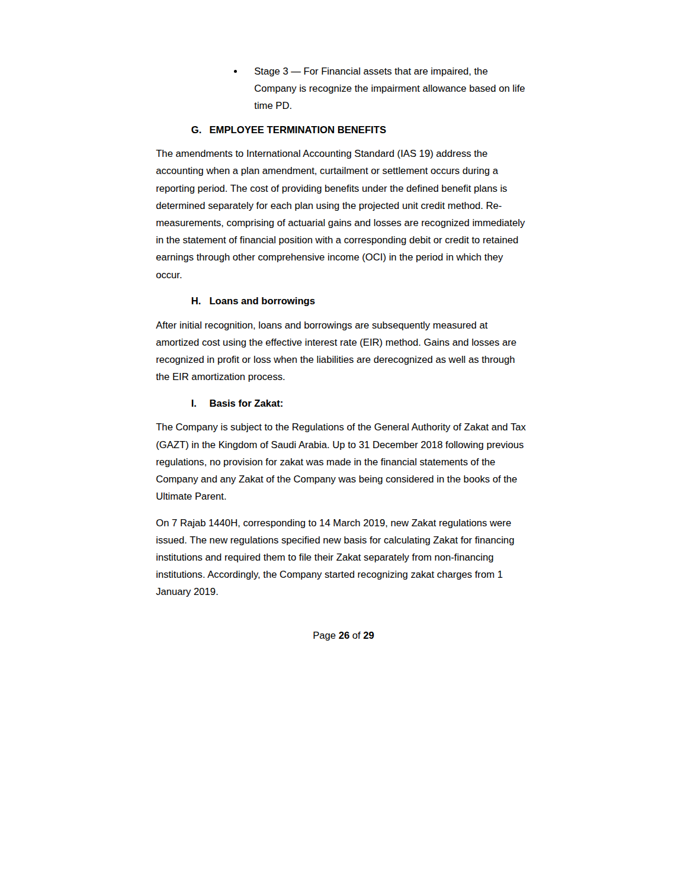Stage 3 — For Financial assets that are impaired, the Company is recognize the impairment allowance based on life time PD.
G. EMPLOYEE TERMINATION BENEFITS
The amendments to International Accounting Standard (IAS 19) address the accounting when a plan amendment, curtailment or settlement occurs during a reporting period. The cost of providing benefits under the defined benefit plans is determined separately for each plan using the projected unit credit method. Re-measurements, comprising of actuarial gains and losses are recognized immediately in the statement of financial position with a corresponding debit or credit to retained earnings through other comprehensive income (OCI) in the period in which they occur.
H. Loans and borrowings
After initial recognition, loans and borrowings are subsequently measured at amortized cost using the effective interest rate (EIR) method. Gains and losses are recognized in profit or loss when the liabilities are derecognized as well as through the EIR amortization process.
I. Basis for Zakat:
The Company is subject to the Regulations of the General Authority of Zakat and Tax (GAZT) in the Kingdom of Saudi Arabia. Up to 31 December 2018 following previous regulations, no provision for zakat was made in the financial statements of the Company and any Zakat of the Company was being considered in the books of the Ultimate Parent.
On 7 Rajab 1440H, corresponding to 14 March 2019, new Zakat regulations were issued. The new regulations specified new basis for calculating Zakat for financing institutions and required them to file their Zakat separately from non-financing institutions. Accordingly, the Company started recognizing zakat charges from 1 January 2019.
Page 26 of 29